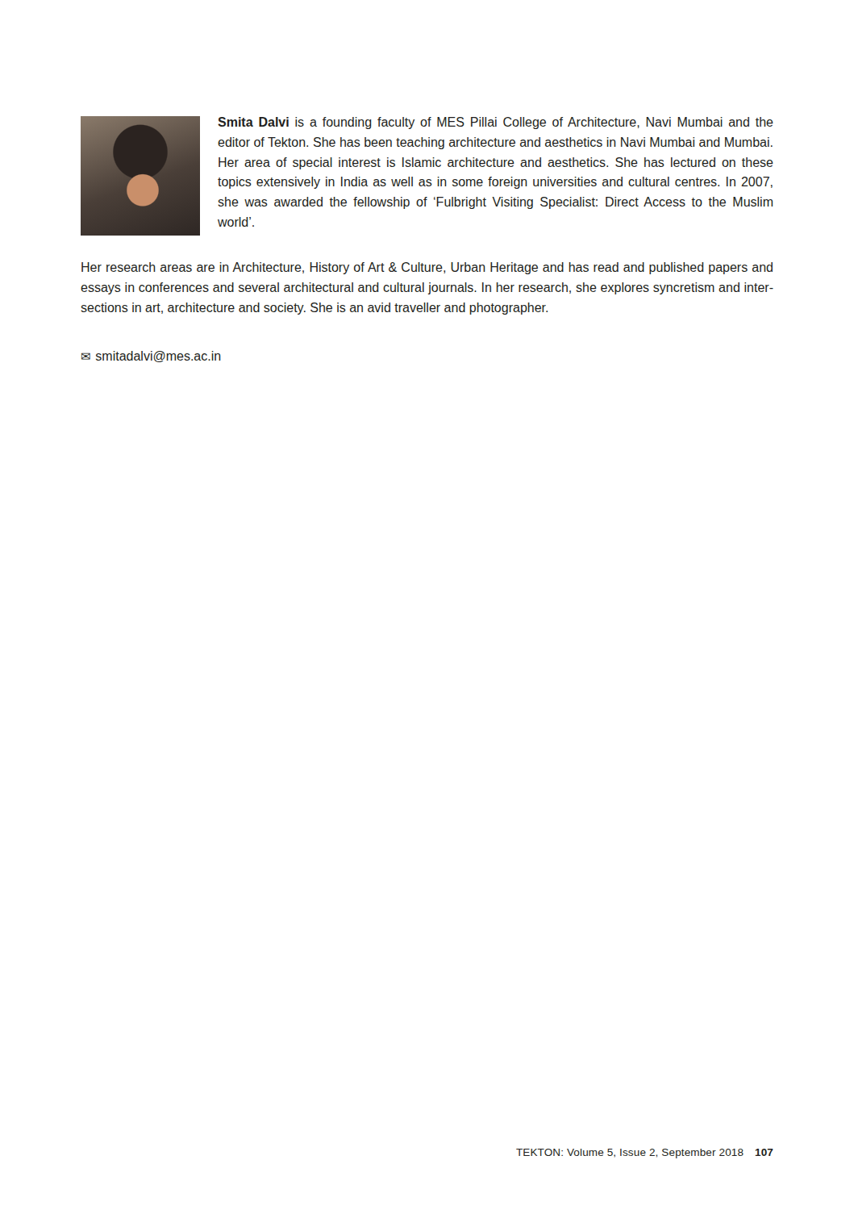Smita Dalvi is a founding faculty of MES Pillai College of Architecture, Navi Mumbai and the editor of Tekton. She has been teaching architecture and aesthetics in Navi Mumbai and Mumbai. Her area of special interest is Islamic architecture and aesthetics. She has lectured on these topics extensively in India as well as in some foreign universities and cultural centres. In 2007, she was awarded the fellowship of ‘Fulbright Visiting Specialist: Direct Access to the Muslim world’.
Her research areas are in Architecture, History of Art & Culture, Urban Heritage and has read and published papers and essays in conferences and several architectural and cultural journals. In her research, she explores syncretism and inter-sections in art, architecture and society. She is an avid traveller and photographer.
✉smitadalvi@mes.ac.in
TEKTON: Volume 5, Issue 2, September 2018107